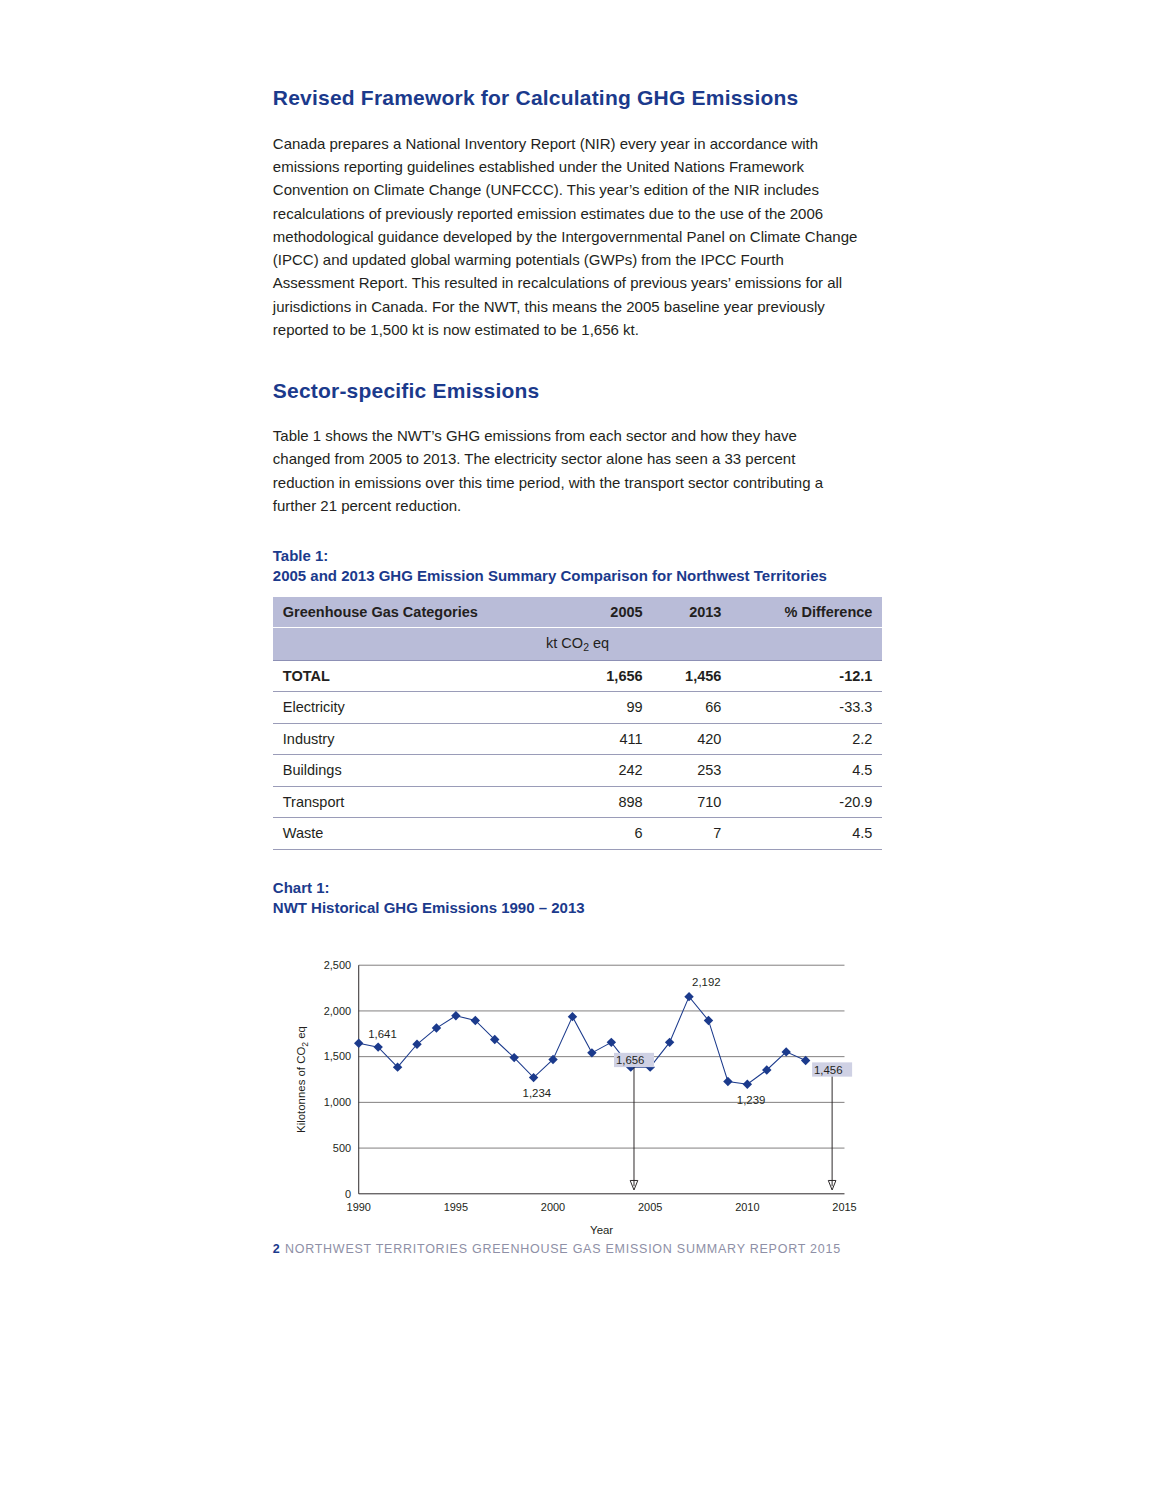Revised Framework for Calculating GHG Emissions
Canada prepares a National Inventory Report (NIR) every year in accordance with emissions reporting guidelines established under the United Nations Framework Convention on Climate Change (UNFCCC). This year’s edition of the NIR includes recalculations of previously reported emission estimates due to the use of the 2006 methodological guidance developed by the Intergovernmental Panel on Climate Change (IPCC) and updated global warming potentials (GWPs) from the IPCC Fourth Assessment Report. This resulted in recalculations of previous years’ emissions for all jurisdictions in Canada. For the NWT, this means the 2005 baseline year previously reported to be 1,500 kt is now estimated to be 1,656 kt.
Sector-specific Emissions
Table 1 shows the NWT’s GHG emissions from each sector and how they have changed from 2005 to 2013. The electricity sector alone has seen a 33 percent reduction in emissions over this time period, with the transport sector contributing a further 21 percent reduction.
Table 1: 2005 and 2013 GHG Emission Summary Comparison for Northwest Territories
| Greenhouse Gas Categories | 2005 | 2013 | % Difference |
| --- | --- | --- | --- |
| kt CO 2 eq |
| TOTAL | 1,656 | 1,456 | -12.1 |
| Electricity | 99 | 66 | -33.3 |
| Industry | 411 | 420 | 2.2 |
| Buildings | 242 | 253 | 4.5 |
| Transport | 898 | 710 | -20.9 |
| Waste | 6 | 7 | 4.5 |
Chart 1: NWT Historical GHG Emissions 1990 – 2013
2,500 2,000 1,500 1,000 500 0 1990 1995 2000 2005 2010 2015 Year Kilotonnes of CO2 eq 1,641 1,234 1,239 2,192 1,656 1,456
2 NORTHWEST TERRITORIES GREENHOUSE GAS EMISSION SUMMARY REPORT 2015